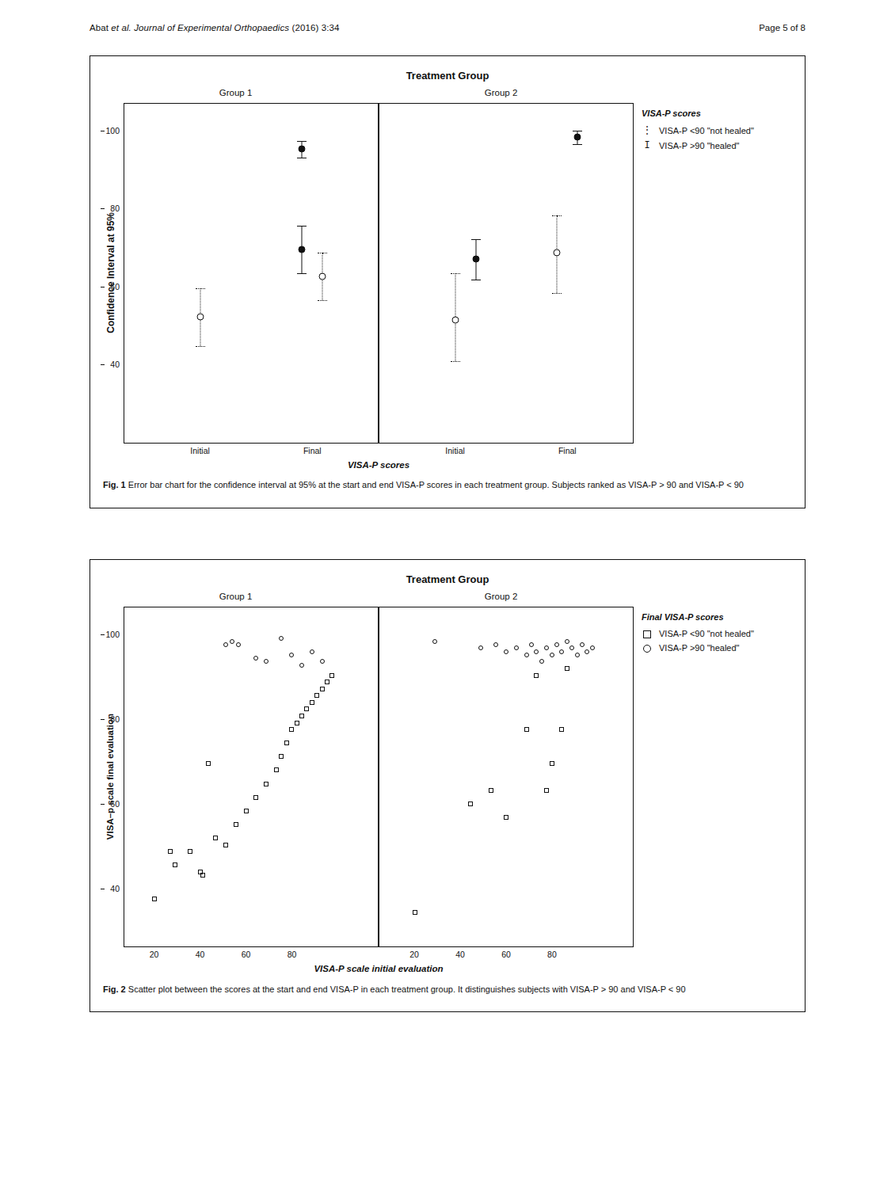Abat et al. Journal of Experimental Orthopaedics (2016) 3:34
Page 5 of 8
Treatment Group
Group 1
Group 2
Confidence Interval at 95%
100
80
60
40
Initial Final
Initial Final
VISA-P scores
VISA-P scores
⋮VISA-P <90 "not healed"
IVISA-P >90 "healed"
Fig. 1 Error bar chart for the confidence interval at 95% at the start and end VISA-P scores in each treatment group. Subjects ranked as VISA-P > 90 and VISA-P < 90
Treatment Group
Group 1
Group 2
VISA–p scale final evaluation
100
80
60
40
20 40 60 80
20 40 60 80
VISA-P scale initial evaluation
Final VISA-P scores
VISA-P <90 "not healed"
VISA-P >90 "healed"
Fig. 2 Scatter plot between the scores at the start and end VISA-P in each treatment group. It distinguishes subjects with VISA-P > 90 and VISA-P < 90